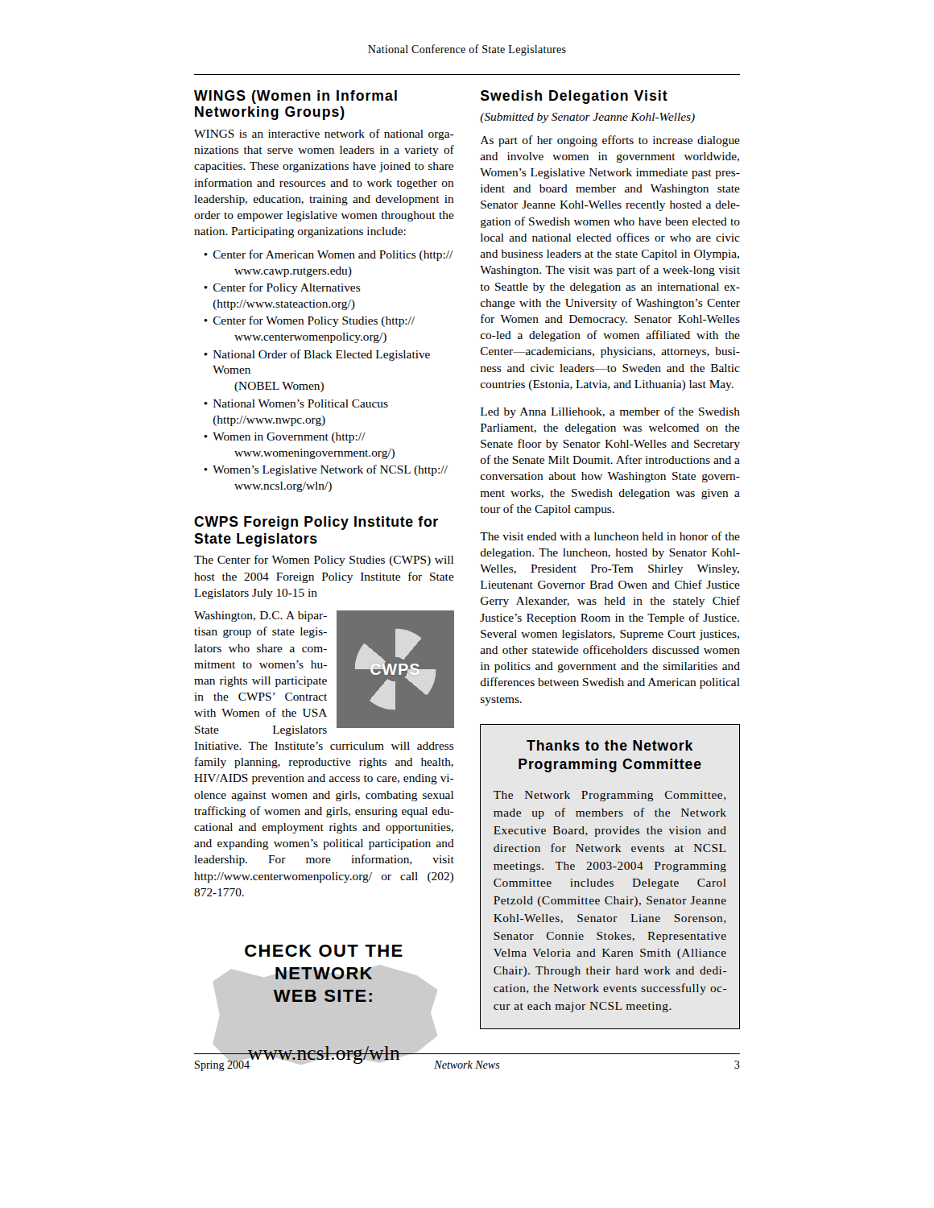National Conference of State Legislatures
WINGS (Women in Informal Networking Groups)
WINGS is an interactive network of national organizations that serve women leaders in a variety of capacities. These organizations have joined to share information and resources and to work together on leadership, education, training and development in order to empower legislative women throughout the nation. Participating organizations include:
Center for American Women and Politics (http://www.cawp.rutgers.edu)
Center for Policy Alternatives (http://www.stateaction.org/)
Center for Women Policy Studies (http://www.centerwomenpolicy.org/)
National Order of Black Elected Legislative Women (NOBEL Women)
National Women’s Political Caucus (http://www.nwpc.org)
Women in Government (http://www.womeningovernment.org/)
Women’s Legislative Network of NCSL (http://www.ncsl.org/wln/)
CWPS Foreign Policy Institute for State Legislators
The Center for Women Policy Studies (CWPS) will host the 2004 Foreign Policy Institute for State Legislators July 10-15 in
CWPS
Washington, D.C. A bipartisan group of state legislators who share a commitment to women’s human rights will participate in the CWPS’ Contract with Women of the USA State Legislators Initiative. The Institute’s curriculum will address family planning, reproductive rights and health, HIV/AIDS prevention and access to care, ending violence against women and girls, combating sexual trafficking of women and girls, ensuring equal educational and employment rights and opportunities, and expanding women’s political participation and leadership. For more information, visit http://www.centerwomenpolicy.org/ or call (202) 872-1770.
CHECK OUT THE NETWORK
WEB SITE:
www.ncsl.org/wln
Swedish Delegation Visit
(Submitted by Senator Jeanne Kohl-Welles)
As part of her ongoing efforts to increase dialogue and involve women in government worldwide, Women’s Legislative Network immediate past president and board member and Washington state Senator Jeanne Kohl-Welles recently hosted a delegation of Swedish women who have been elected to local and national elected offices or who are civic and business leaders at the state Capitol in Olympia, Washington. The visit was part of a week-long visit to Seattle by the delegation as an international exchange with the University of Washington’s Center for Women and Democracy. Senator Kohl-Welles co-led a delegation of women affiliated with the Center—academicians, physicians, attorneys, business and civic leaders—to Sweden and the Baltic countries (Estonia, Latvia, and Lithuania) last May.
Led by Anna Lilliehook, a member of the Swedish Parliament, the delegation was welcomed on the Senate floor by Senator Kohl-Welles and Secretary of the Senate Milt Doumit. After introductions and a conversation about how Washington State government works, the Swedish delegation was given a tour of the Capitol campus.
The visit ended with a luncheon held in honor of the delegation. The luncheon, hosted by Senator Kohl-Welles, President Pro-Tem Shirley Winsley, Lieutenant Governor Brad Owen and Chief Justice Gerry Alexander, was held in the stately Chief Justice’s Reception Room in the Temple of Justice. Several women legislators, Supreme Court justices, and other statewide officeholders discussed women in politics and government and the similarities and differences between Swedish and American political systems.
Thanks to the Network
Programming Committee
The Network Programming Committee, made up of members of the Network Executive Board, provides the vision and direction for Network events at NCSL meetings. The 2003-2004 Programming Committee includes Delegate Carol Petzold (Committee Chair), Senator Jeanne Kohl-Welles, Senator Liane Sorenson, Senator Connie Stokes, Representative Velma Veloria and Karen Smith (Alliance Chair). Through their hard work and dedication, the Network events successfully occur at each major NCSL meeting.
Spring 2004
Network News
3